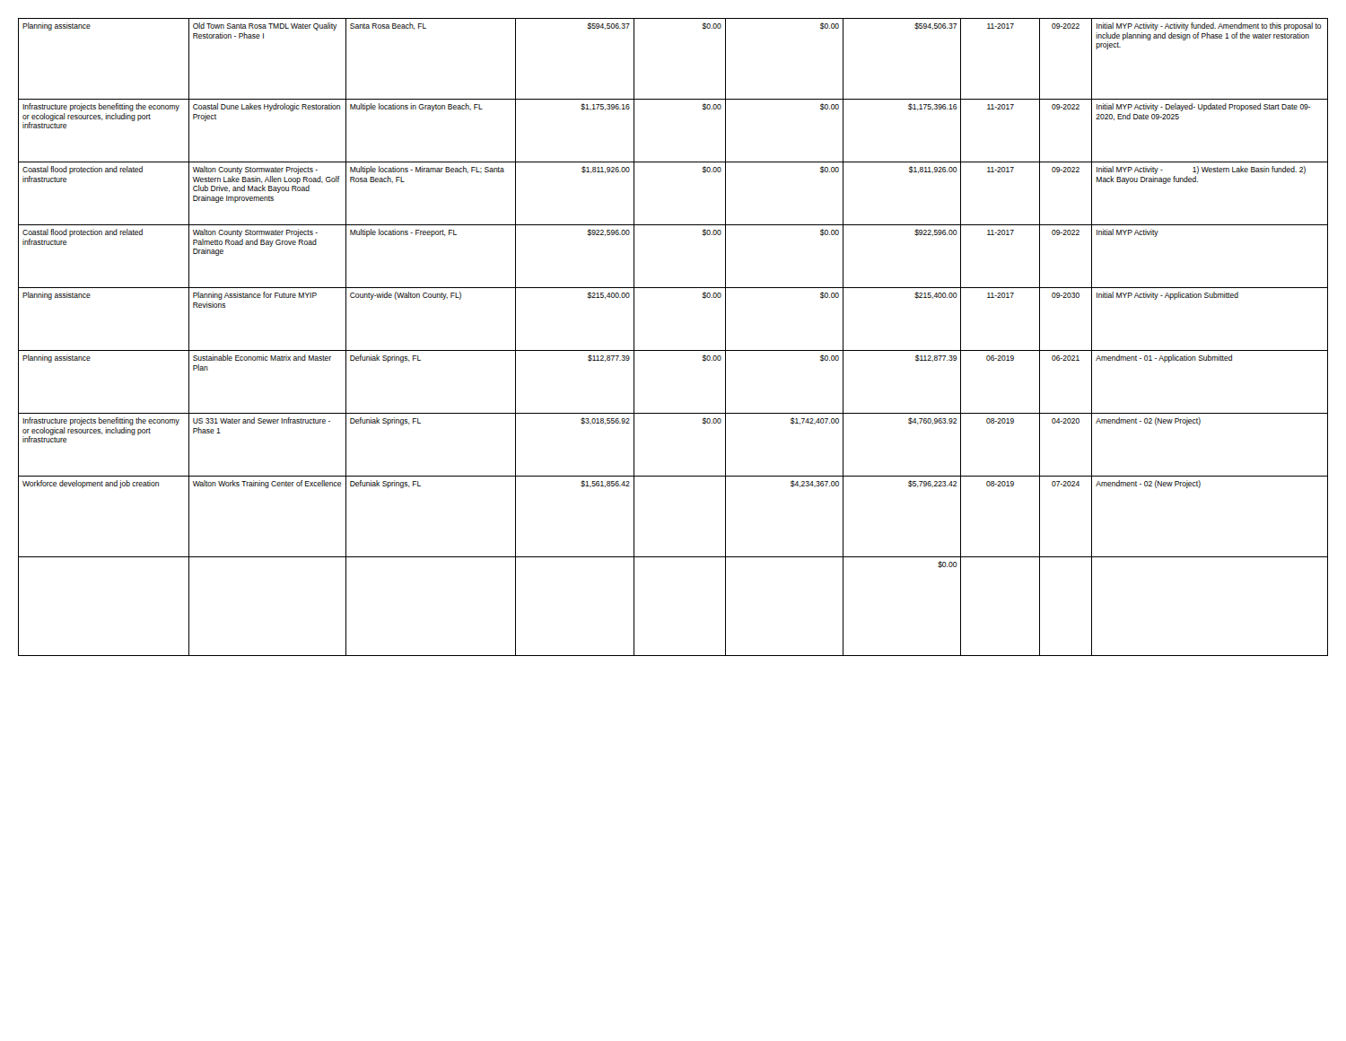| Planning assistance | Old Town Santa Rosa TMDL Water Quality Restoration - Phase I | Santa Rosa Beach, FL | $594,506.37 | $0.00 | $0.00 | $594,506.37 | 11-2017 | 09-2022 | Initial MYP Activity - Activity funded. Amendment to this proposal to include planning and design of Phase 1 of the water restoration project. |
| Infrastructure projects benefitting the economy or ecological resources, including port infrastructure | Coastal Dune Lakes Hydrologic Restoration Project | Multiple locations in Grayton Beach, FL | $1,175,396.16 | $0.00 | $0.00 | $1,175,396.16 | 11-2017 | 09-2022 | Initial MYP Activity - Delayed- Updated Proposed Start Date 09-2020, End Date 09-2025 |
| Coastal flood protection and related infrastructure | Walton County Stormwater Projects - Western Lake Basin, Allen Loop Road, Golf Club Drive, and Mack Bayou Road Drainage Improvements | Multiple locations - Miramar Beach, FL; Santa Rosa Beach, FL | $1,811,926.00 | $0.00 | $0.00 | $1,811,926.00 | 11-2017 | 09-2022 | Initial MYP Activity - 1) Western Lake Basin funded. 2) Mack Bayou Drainage funded. |
| Coastal flood protection and related infrastructure | Walton County Stormwater Projects - Palmetto Road and Bay Grove Road Drainage | Multiple locations - Freeport, FL | $922,596.00 | $0.00 | $0.00 | $922,596.00 | 11-2017 | 09-2022 | Initial MYP Activity |
| Planning assistance | Planning Assistance for Future MYIP Revisions | County-wide (Walton County, FL) | $215,400.00 | $0.00 | $0.00 | $215,400.00 | 11-2017 | 09-2030 | Initial MYP Activity - Application Submitted |
| Planning assistance | Sustainable Economic Matrix and Master Plan | Defuniak Springs, FL | $112,877.39 | $0.00 | $0.00 | $112,877.39 | 06-2019 | 06-2021 | Amendment - 01 - Application Submitted |
| Infrastructure projects benefitting the economy or ecological resources, including port infrastructure | US 331 Water and Sewer Infrastructure - Phase 1 | Defuniak Springs, FL | $3,018,556.92 | $0.00 | $1,742,407.00 | $4,760,963.92 | 08-2019 | 04-2020 | Amendment - 02 (New Project) |
| Workforce development and job creation | Walton Works Training Center of Excellence | Defuniak Springs, FL | $1,561,856.42 | | $4,234,367.00 | $5,796,223.42 | 08-2019 | 07-2024 | Amendment - 02 (New Project) |
| | | | | | | $0.00 | | | |